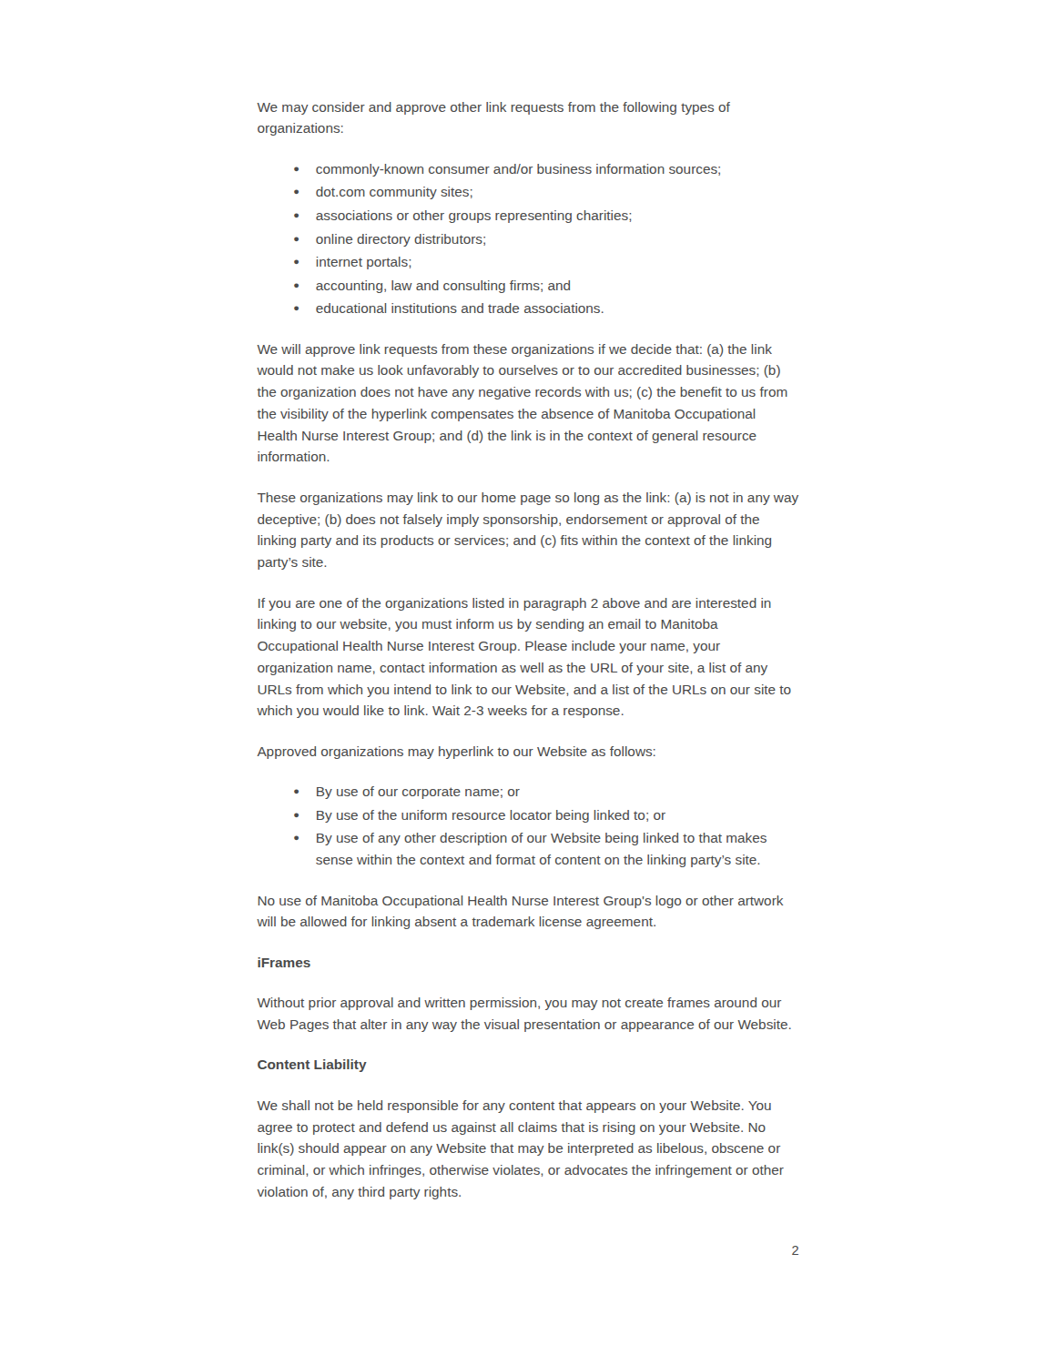We may consider and approve other link requests from the following types of organizations:
commonly-known consumer and/or business information sources;
dot.com community sites;
associations or other groups representing charities;
online directory distributors;
internet portals;
accounting, law and consulting firms; and
educational institutions and trade associations.
We will approve link requests from these organizations if we decide that: (a) the link would not make us look unfavorably to ourselves or to our accredited businesses; (b) the organization does not have any negative records with us; (c) the benefit to us from the visibility of the hyperlink compensates the absence of Manitoba Occupational Health Nurse Interest Group; and (d) the link is in the context of general resource information.
These organizations may link to our home page so long as the link: (a) is not in any way deceptive; (b) does not falsely imply sponsorship, endorsement or approval of the linking party and its products or services; and (c) fits within the context of the linking party’s site.
If you are one of the organizations listed in paragraph 2 above and are interested in linking to our website, you must inform us by sending an email to Manitoba Occupational Health Nurse Interest Group. Please include your name, your organization name, contact information as well as the URL of your site, a list of any URLs from which you intend to link to our Website, and a list of the URLs on our site to which you would like to link. Wait 2-3 weeks for a response.
Approved organizations may hyperlink to our Website as follows:
By use of our corporate name; or
By use of the uniform resource locator being linked to; or
By use of any other description of our Website being linked to that makes sense within the context and format of content on the linking party’s site.
No use of Manitoba Occupational Health Nurse Interest Group's logo or other artwork will be allowed for linking absent a trademark license agreement.
iFrames
Without prior approval and written permission, you may not create frames around our Web Pages that alter in any way the visual presentation or appearance of our Website.
Content Liability
We shall not be held responsible for any content that appears on your Website. You agree to protect and defend us against all claims that is rising on your Website. No link(s) should appear on any Website that may be interpreted as libelous, obscene or criminal, or which infringes, otherwise violates, or advocates the infringement or other violation of, any third party rights.
2